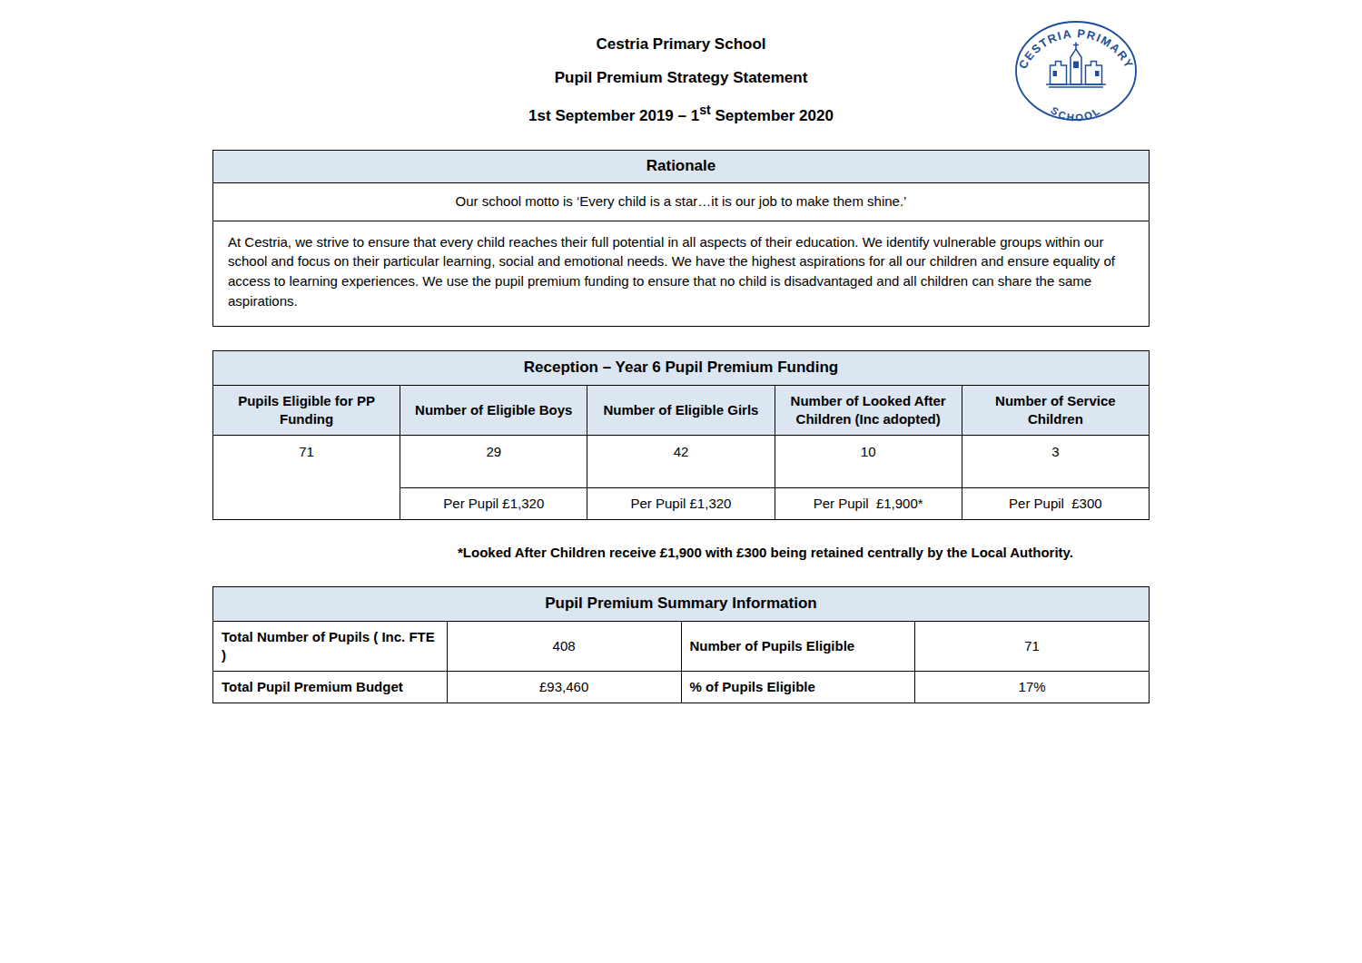CESTRIA PRIMARY SCHOOL
Cestria Primary School
Pupil Premium Strategy Statement
1st September 2019 – 1st September 2020
| Rationale |
| --- |
| Our school motto is ‘Every child is a star…it is our job to make them shine.’ |
| At Cestria, we strive to ensure that every child reaches their full potential in all aspects of their education. We identify vulnerable groups within our school and focus on their particular learning, social and emotional needs. We have the highest aspirations for all our children and ensure equality of access to learning experiences. We use the pupil premium funding to ensure that no child is disadvantaged and all children can share the same aspirations. |
| Reception – Year 6 Pupil Premium Funding |
| --- |
| Pupils Eligible for PP Funding | Number of Eligible Boys | Number of Eligible Girls | Number of Looked After Children (Inc adopted) | Number of Service Children |
| 71 | 29 | 42 | 10 | 3 |
| Per Pupil £1,320 | Per Pupil £1,320 | Per Pupil £1,900* | Per Pupil £300 |
*Looked After Children receive £1,900 with £300 being retained centrally by the Local Authority.
| Pupil Premium Summary Information |
| --- |
| Total Number of Pupils ( Inc. FTE ) | 408 | Number of Pupils Eligible | 71 |
| Total Pupil Premium Budget | £93,460 | % of Pupils Eligible | 17% |